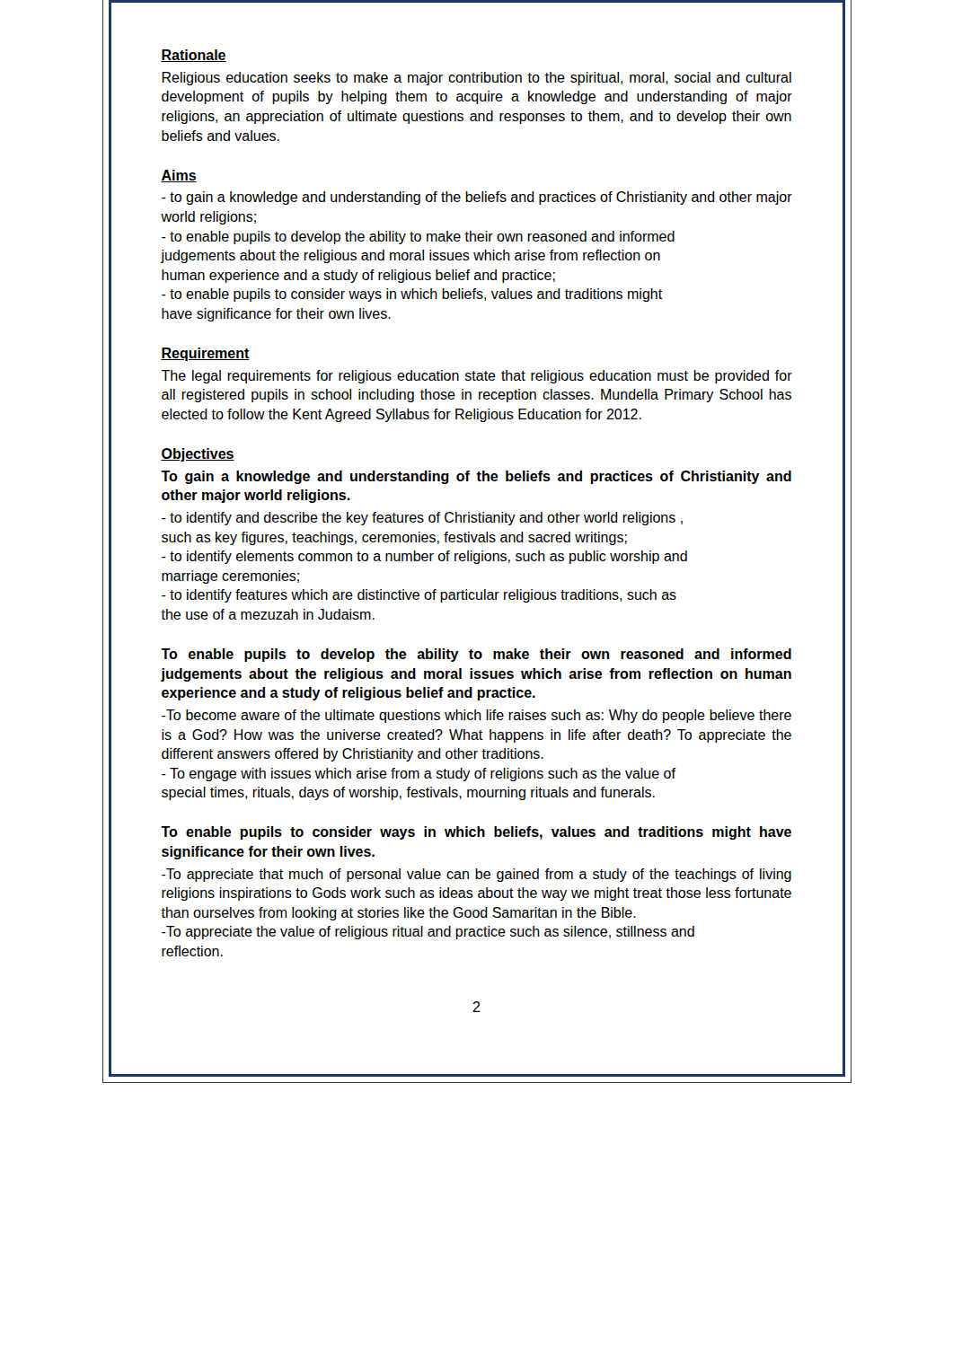Rationale
Religious education seeks to make a major contribution to the spiritual, moral, social and cultural development of pupils by helping them to acquire a knowledge and understanding of major religions, an appreciation of ultimate questions and responses to them, and to develop their own beliefs and values.
Aims
- to gain a knowledge and understanding of the beliefs and practices of Christianity and other major world religions;
- to enable pupils to develop the ability to make their own reasoned and informed
judgements about the religious and moral issues which arise from reflection on
human experience and a study of religious belief and practice;
- to enable pupils to consider ways in which beliefs, values and traditions might
have significance for their own lives.
Requirement
The legal requirements for religious education state that religious education must be provided for all registered pupils in school including those in reception classes. Mundella Primary School has elected to follow the Kent Agreed Syllabus for Religious Education for 2012.
Objectives
To gain a knowledge and understanding of the beliefs and practices of Christianity and other major world religions.
- to identify and describe the key features of Christianity and other world religions ,
such as key figures, teachings, ceremonies, festivals and sacred writings;
- to identify elements common to a number of religions, such as public worship and
marriage ceremonies;
- to identify features which are distinctive of particular religious traditions, such as
the use of a mezuzah in Judaism.
To enable pupils to develop the ability to make their own reasoned and informed judgements about the religious and moral issues which arise from reflection on human experience and a study of religious belief and practice.
-To become aware of the ultimate questions which life raises such as: Why do people believe there is a God? How was the universe created? What happens in life after death? To appreciate the different answers offered by Christianity and other traditions.
- To engage with issues which arise from a study of religions such as the value of
special times, rituals, days of worship, festivals, mourning rituals and funerals.
To enable pupils to consider ways in which beliefs, values and traditions might have significance for their own lives.
-To appreciate that much of personal value can be gained from a study of the teachings of living religions inspirations to Gods work such as ideas about the way we might treat those less fortunate than ourselves from looking at stories like the Good Samaritan in the Bible.
-To appreciate the value of religious ritual and practice such as silence, stillness and
reflection.
2